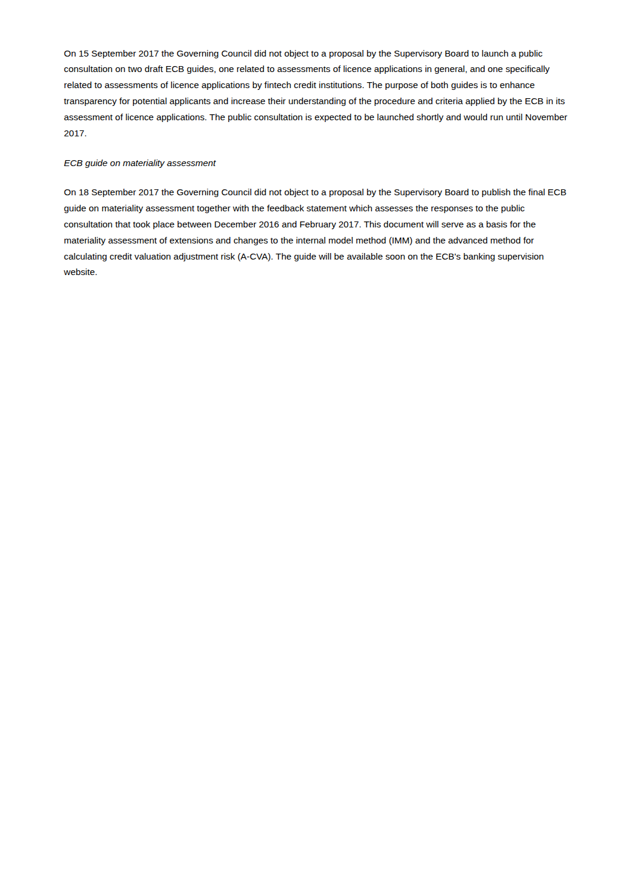On 15 September 2017 the Governing Council did not object to a proposal by the Supervisory Board to launch a public consultation on two draft ECB guides, one related to assessments of licence applications in general, and one specifically related to assessments of licence applications by fintech credit institutions. The purpose of both guides is to enhance transparency for potential applicants and increase their understanding of the procedure and criteria applied by the ECB in its assessment of licence applications. The public consultation is expected to be launched shortly and would run until November 2017.
ECB guide on materiality assessment
On 18 September 2017 the Governing Council did not object to a proposal by the Supervisory Board to publish the final ECB guide on materiality assessment together with the feedback statement which assesses the responses to the public consultation that took place between December 2016 and February 2017. This document will serve as a basis for the materiality assessment of extensions and changes to the internal model method (IMM) and the advanced method for calculating credit valuation adjustment risk (A-CVA). The guide will be available soon on the ECB's banking supervision website.